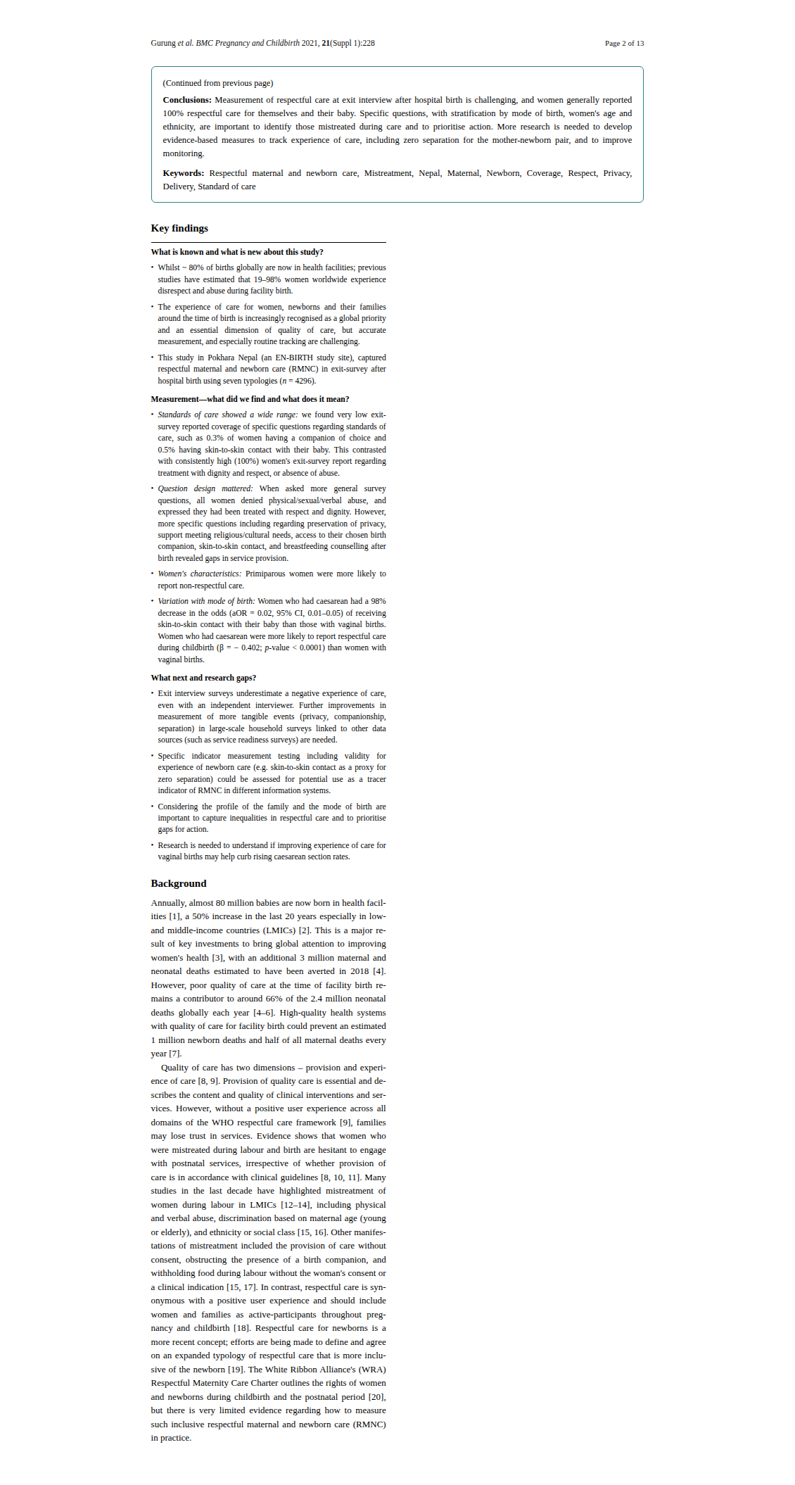Gurung et al. BMC Pregnancy and Childbirth 2021, 21(Suppl 1):228
Page 2 of 13
(Continued from previous page)
Conclusions: Measurement of respectful care at exit interview after hospital birth is challenging, and women generally reported 100% respectful care for themselves and their baby. Specific questions, with stratification by mode of birth, women's age and ethnicity, are important to identify those mistreated during care and to prioritise action. More research is needed to develop evidence-based measures to track experience of care, including zero separation for the mother-newborn pair, and to improve monitoring.
Keywords: Respectful maternal and newborn care, Mistreatment, Nepal, Maternal, Newborn, Coverage, Respect, Privacy, Delivery, Standard of care
Key findings
What is known and what is new about this study?
Whilst ~ 80% of births globally are now in health facilities; previous studies have estimated that 19–98% women worldwide experience disrespect and abuse during facility birth.
The experience of care for women, newborns and their families around the time of birth is increasingly recognised as a global priority and an essential dimension of quality of care, but accurate measurement, and especially routine tracking are challenging.
This study in Pokhara Nepal (an EN-BIRTH study site), captured respectful maternal and newborn care (RMNC) in exit-survey after hospital birth using seven typologies (n = 4296).
Measurement—what did we find and what does it mean?
Standards of care showed a wide range: we found very low exit-survey reported coverage of specific questions regarding standards of care, such as 0.3% of women having a companion of choice and 0.5% having skin-to-skin contact with their baby. This contrasted with consistently high (100%) women's exit-survey report regarding treatment with dignity and respect, or absence of abuse.
Question design mattered: When asked more general survey questions, all women denied physical/sexual/verbal abuse, and expressed they had been treated with respect and dignity. However, more specific questions including regarding preservation of privacy, support meeting religious/cultural needs, access to their chosen birth companion, skin-to-skin contact, and breastfeeding counselling after birth revealed gaps in service provision.
Women's characteristics: Primiparous women were more likely to report non-respectful care.
Variation with mode of birth: Women who had caesarean had a 98% decrease in the odds (aOR = 0.02, 95% CI, 0.01–0.05) of receiving skin-to-skin contact with their baby than those with vaginal births. Women who had caesarean were more likely to report respectful care during childbirth (β = − 0.402; p-value < 0.0001) than women with vaginal births.
What next and research gaps?
Exit interview surveys underestimate a negative experience of care, even with an independent interviewer. Further improvements in measurement of more tangible events (privacy, companionship, separation) in large-scale household surveys linked to other data sources (such as service readiness surveys) are needed.
Specific indicator measurement testing including validity for experience of newborn care (e.g. skin-to-skin contact as a proxy for zero separation) could be assessed for potential use as a tracer indicator of RMNC in different information systems.
Considering the profile of the family and the mode of birth are important to capture inequalities in respectful care and to prioritise gaps for action.
Research is needed to understand if improving experience of care for vaginal births may help curb rising caesarean section rates.
Background
Annually, almost 80 million babies are now born in health facilities [1], a 50% increase in the last 20 years especially in low- and middle-income countries (LMICs) [2]. This is a major result of key investments to bring global attention to improving women's health [3], with an additional 3 million maternal and neonatal deaths estimated to have been averted in 2018 [4]. However, poor quality of care at the time of facility birth remains a contributor to around 66% of the 2.4 million neonatal deaths globally each year [4–6]. High-quality health systems with quality of care for facility birth could prevent an estimated 1 million newborn deaths and half of all maternal deaths every year [7].
Quality of care has two dimensions – provision and experience of care [8, 9]. Provision of quality care is essential and describes the content and quality of clinical interventions and services. However, without a positive user experience across all domains of the WHO respectful care framework [9], families may lose trust in services. Evidence shows that women who were mistreated during labour and birth are hesitant to engage with postnatal services, irrespective of whether provision of care is in accordance with clinical guidelines [8, 10, 11]. Many studies in the last decade have highlighted mistreatment of women during labour in LMICs [12–14], including physical and verbal abuse, discrimination based on maternal age (young or elderly), and ethnicity or social class [15, 16]. Other manifestations of mistreatment included the provision of care without consent, obstructing the presence of a birth companion, and withholding food during labour without the woman's consent or a clinical indication [15, 17]. In contrast, respectful care is synonymous with a positive user experience and should include women and families as active-participants throughout pregnancy and childbirth [18]. Respectful care for newborns is a more recent concept; efforts are being made to define and agree on an expanded typology of respectful care that is more inclusive of the newborn [19]. The White Ribbon Alliance's (WRA) Respectful Maternity Care Charter outlines the rights of women and newborns during childbirth and the postnatal period [20], but there is very limited evidence regarding how to measure such inclusive respectful maternal and newborn care (RMNC) in practice.